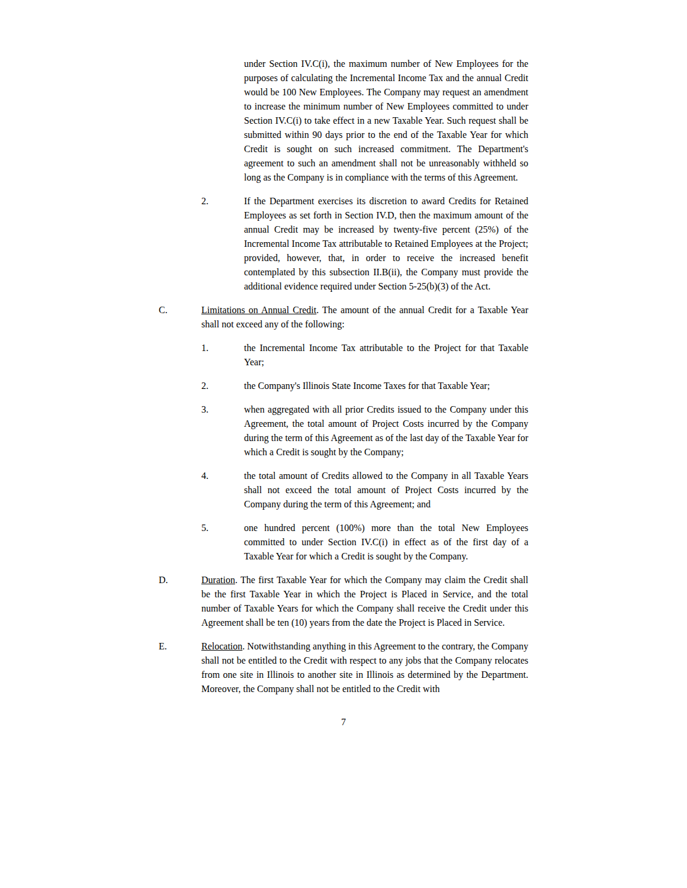under Section IV.C(i), the maximum number of New Employees for the purposes of calculating the Incremental Income Tax and the annual Credit would be 100 New Employees. The Company may request an amendment to increase the minimum number of New Employees committed to under Section IV.C(i) to take effect in a new Taxable Year. Such request shall be submitted within 90 days prior to the end of the Taxable Year for which Credit is sought on such increased commitment. The Department's agreement to such an amendment shall not be unreasonably withheld so long as the Company is in compliance with the terms of this Agreement.
2.
If the Department exercises its discretion to award Credits for Retained Employees as set forth in Section IV.D, then the maximum amount of the annual Credit may be increased by twenty-five percent (25%) of the Incremental Income Tax attributable to Retained Employees at the Project; provided, however, that, in order to receive the increased benefit contemplated by this subsection II.B(ii), the Company must provide the additional evidence required under Section 5-25(b)(3) of the Act.
C.
Limitations on Annual Credit. The amount of the annual Credit for a Taxable Year shall not exceed any of the following:
1.
the Incremental Income Tax attributable to the Project for that Taxable Year;
2.
the Company's Illinois State Income Taxes for that Taxable Year;
3.
when aggregated with all prior Credits issued to the Company under this Agreement, the total amount of Project Costs incurred by the Company during the term of this Agreement as of the last day of the Taxable Year for which a Credit is sought by the Company;
4.
the total amount of Credits allowed to the Company in all Taxable Years shall not exceed the total amount of Project Costs incurred by the Company during the term of this Agreement; and
5.
one hundred percent (100%) more than the total New Employees committed to under Section IV.C(i) in effect as of the first day of a Taxable Year for which a Credit is sought by the Company.
D.
Duration. The first Taxable Year for which the Company may claim the Credit shall be the first Taxable Year in which the Project is Placed in Service, and the total number of Taxable Years for which the Company shall receive the Credit under this Agreement shall be ten (10) years from the date the Project is Placed in Service.
E.
Relocation. Notwithstanding anything in this Agreement to the contrary, the Company shall not be entitled to the Credit with respect to any jobs that the Company relocates from one site in Illinois to another site in Illinois as determined by the Department. Moreover, the Company shall not be entitled to the Credit with
7